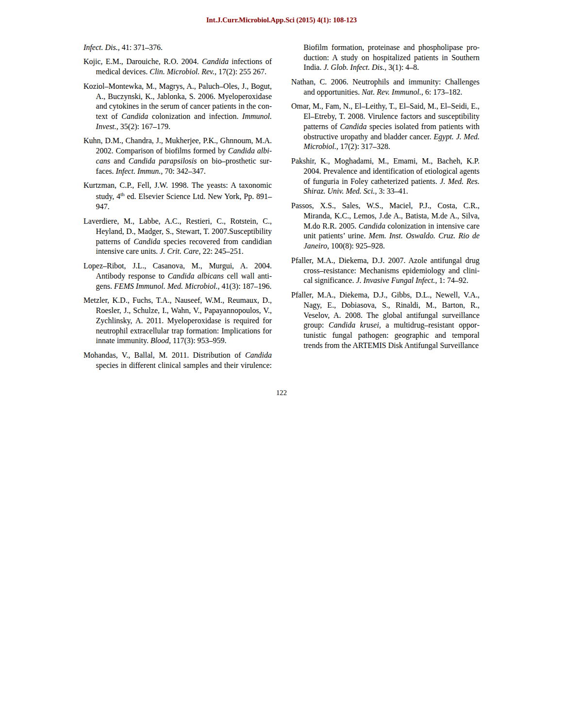Int.J.Curr.Microbiol.App.Sci (2015) 4(1): 108-123
Infect. Dis., 41: 371–376.
Kojic, E.M., Darouiche, R.O. 2004. Candida infections of medical devices. Clin. Microbiol. Rev., 17(2): 255 267.
Koziol–Montewka, M., Magrys, A., Paluch–Oles, J., Bogut, A., Buczynski, K., Jablonka, S. 2006. Myeloperoxidase and cytokines in the serum of cancer patients in the context of Candida colonization and infection. Immunol. Invest., 35(2): 167–179.
Kuhn, D.M., Chandra, J., Mukherjee, P.K., Ghnnoum, M.A. 2002. Comparison of biofilms formed by Candida albicans and Candida parapsilosis on bio–prosthetic surfaces. Infect. Immun., 70: 342–347.
Kurtzman, C.P., Fell, J.W. 1998. The yeasts: A taxonomic study, 4th ed. Elsevier Science Ltd. New York, Pp. 891–947.
Laverdiere, M., Labbe, A.C., Restieri, C., Rotstein, C., Heyland, D., Madger, S., Stewart, T. 2007.Susceptibility patterns of Candida species recovered from candidian intensive care units. J. Crit. Care, 22: 245–251.
Lopez–Ribot, J.L., Casanova, M., Murgui, A. 2004. Antibody response to Candida albicans cell wall antigens. FEMS Immunol. Med. Microbiol., 41(3): 187–196.
Metzler, K.D., Fuchs, T.A., Nauseef, W.M., Reumaux, D., Roesler, J., Schulze, I., Wahn, V., Papayannopoulos, V., Zychlinsky, A. 2011. Myeloperoxidase is required for neutrophil extracellular trap formation: Implications for innate immunity. Blood, 117(3): 953–959.
Mohandas, V., Ballal, M. 2011. Distribution of Candida species in different clinical samples and their virulence: Biofilm formation, proteinase and phospholipase production: A study on hospitalized patients in Southern India. J. Glob. Infect. Dis., 3(1): 4–8.
Nathan, C. 2006. Neutrophils and immunity: Challenges and opportunities. Nat. Rev. Immunol., 6: 173–182.
Omar, M., Fam, N., El–Leithy, T., El–Said, M., El–Seidi, E., El–Etreby, T. 2008. Virulence factors and susceptibility patterns of Candida species isolated from patients with obstructive uropathy and bladder cancer. Egypt. J. Med. Microbiol., 17(2): 317–328.
Pakshir, K., Moghadami, M., Emami, M., Bacheh, K.P. 2004. Prevalence and identification of etiological agents of funguria in Foley catheterized patients. J. Med. Res. Shiraz. Univ. Med. Sci., 3: 33–41.
Passos, X.S., Sales, W.S., Maciel, P.J., Costa, C.R., Miranda, K.C., Lemos, J.de A., Batista, M.de A., Silva, M.do R.R. 2005. Candida colonization in intensive care unit patients’ urine. Mem. Inst. Oswaldo. Cruz. Rio de Janeiro, 100(8): 925–928.
Pfaller, M.A., Diekema, D.J. 2007. Azole antifungal drug cross–resistance: Mechanisms epidemiology and clinical significance. J. Invasive Fungal Infect., 1: 74–92.
Pfaller, M.A., Diekema, D.J., Gibbs, D.L., Newell, V.A., Nagy, E., Dobiasova, S., Rinaldi, M., Barton, R., Veselov, A. 2008. The global antifungal surveillance group: Candida krusei, a multidrug–resistant opportunistic fungal pathogen: geographic and temporal trends from the ARTEMIS Disk Antifungal Surveillance
122